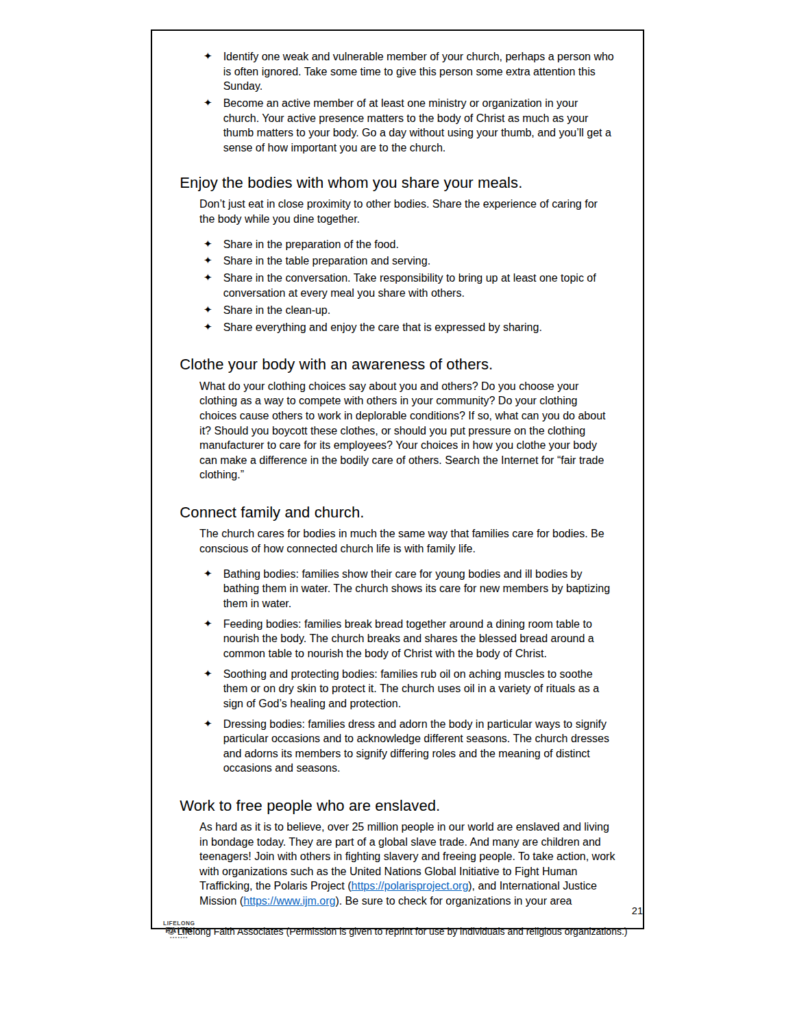Identify one weak and vulnerable member of your church, perhaps a person who is often ignored. Take some time to give this person some extra attention this Sunday.
Become an active member of at least one ministry or organization in your church. Your active presence matters to the body of Christ as much as your thumb matters to your body. Go a day without using your thumb, and you’ll get a sense of how important you are to the church.
Enjoy the bodies with whom you share your meals.
Don’t just eat in close proximity to other bodies. Share the experience of caring for the body while you dine together.
Share in the preparation of the food.
Share in the table preparation and serving.
Share in the conversation. Take responsibility to bring up at least one topic of conversation at every meal you share with others.
Share in the clean-up.
Share everything and enjoy the care that is expressed by sharing.
Clothe your body with an awareness of others.
What do your clothing choices say about you and others? Do you choose your clothing as a way to compete with others in your community? Do your clothing choices cause others to work in deplorable conditions? If so, what can you do about it? Should you boycott these clothes, or should you put pressure on the clothing manufacturer to care for its employees? Your choices in how you clothe your body can make a difference in the bodily care of others. Search the Internet for “fair trade clothing.”
Connect family and church.
The church cares for bodies in much the same way that families care for bodies. Be conscious of how connected church life is with family life.
Bathing bodies: families show their care for young bodies and ill bodies by bathing them in water. The church shows its care for new members by baptizing them in water.
Feeding bodies: families break bread together around a dining room table to nourish the body. The church breaks and shares the blessed bread around a common table to nourish the body of Christ with the body of Christ.
Soothing and protecting bodies: families rub oil on aching muscles to soothe them or on dry skin to protect it. The church uses oil in a variety of rituals as a sign of God’s healing and protection.
Dressing bodies: families dress and adorn the body in particular ways to signify particular occasions and to acknowledge different seasons. The church dresses and adorns its members to signify differing roles and the meaning of distinct occasions and seasons.
Work to free people who are enslaved.
As hard as it is to believe, over 25 million people in our world are enslaved and living in bondage today. They are part of a global slave trade. And many are children and teenagers! Join with others in fighting slavery and freeing people. To take action, work with organizations such as the United Nations Global Initiative to Fight Human Trafficking, the Polaris Project (https://polarisproject.org), and International Justice Mission (https://www.ijm.org). Be sure to check for organizations in your area
21
LIFELONG FAITH •••••••
© Lifelong Faith Associates (Permission is given to reprint for use by individuals and religious organizations.)